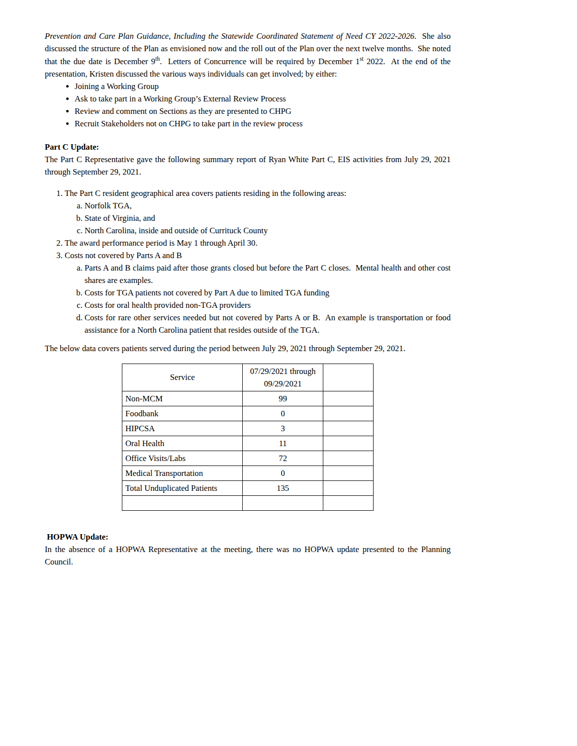Prevention and Care Plan Guidance, Including the Statewide Coordinated Statement of Need CY 2022-2026. She also discussed the structure of the Plan as envisioned now and the roll out of the Plan over the next twelve months. She noted that the due date is December 9th. Letters of Concurrence will be required by December 1st 2022. At the end of the presentation, Kristen discussed the various ways individuals can get involved; by either:
Joining a Working Group
Ask to take part in a Working Group’s External Review Process
Review and comment on Sections as they are presented to CHPG
Recruit Stakeholders not on CHPG to take part in the review process
Part C Update:
The Part C Representative gave the following summary report of Ryan White Part C, EIS activities from July 29, 2021 through September 29, 2021.
The Part C resident geographical area covers patients residing in the following areas:
Norfolk TGA,
State of Virginia, and
North Carolina, inside and outside of Currituck County
The award performance period is May 1 through April 30.
Costs not covered by Parts A and B
Parts A and B claims paid after those grants closed but before the Part C closes. Mental health and other cost shares are examples.
Costs for TGA patients not covered by Part A due to limited TGA funding
Costs for oral health provided non-TGA providers
Costs for rare other services needed but not covered by Parts A or B. An example is transportation or food assistance for a North Carolina patient that resides outside of the TGA.
The below data covers patients served during the period between July 29, 2021 through September 29, 2021.
| Service | 07/29/2021 through 09/29/2021 | |
| Non-MCM | 99 | |
| Foodbank | 0 | |
| HIPCSA | 3 | |
| Oral Health | 11 | |
| Office Visits/Labs | 72 | |
| Medical Transportation | 0 | |
| Total Unduplicated Patients | 135 | |
HOPWA Update:
In the absence of a HOPWA Representative at the meeting, there was no HOPWA update presented to the Planning Council.